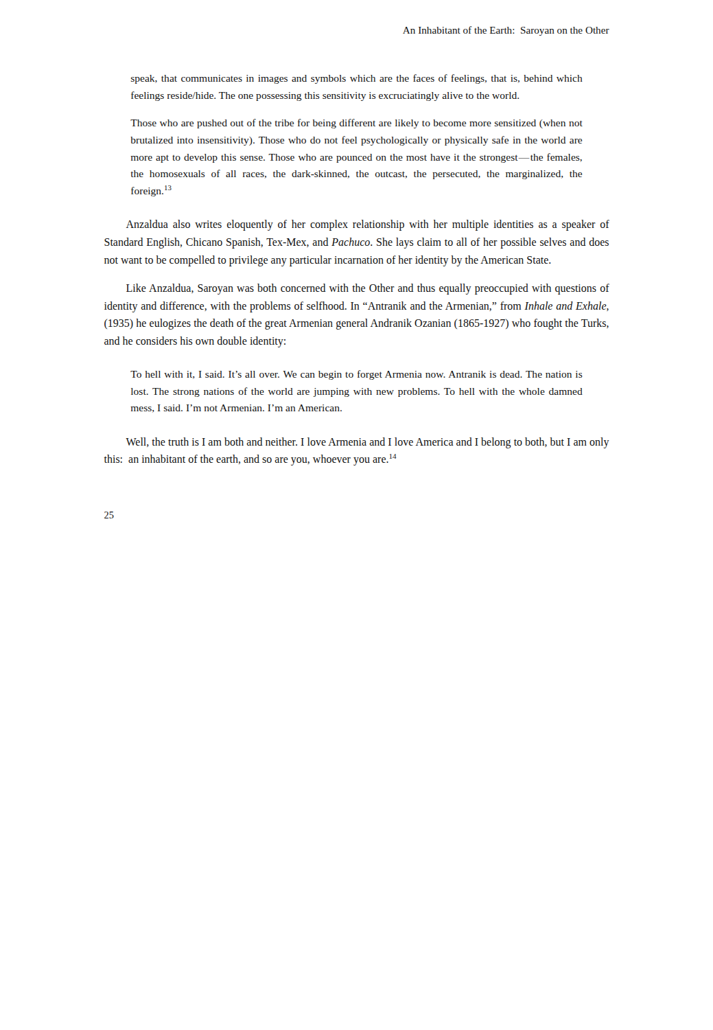An Inhabitant of the Earth: Saroyan on the Other
speak, that communicates in images and symbols which are the faces of feelings, that is, behind which feelings reside/hide. The one possessing this sensitivity is excruciatingly alive to the world.
Those who are pushed out of the tribe for being different are likely to become more sensitized (when not brutalized into insensitivity). Those who do not feel psychologically or physically safe in the world are more apt to develop this sense. Those who are pounced on the most have it the strongest — the females, the homosexuals of all races, the dark-skinned, the outcast, the persecuted, the marginalized, the foreign.13
Anzaldua also writes eloquently of her complex relationship with her multiple identities as a speaker of Standard English, Chicano Spanish, Tex-Mex, and Pachuco. She lays claim to all of her possible selves and does not want to be compelled to privilege any particular incarnation of her identity by the American State.
Like Anzaldua, Saroyan was both concerned with the Other and thus equally preoccupied with questions of identity and difference, with the problems of selfhood. In “Antranik and the Armenian,” from Inhale and Exhale, (1935) he eulogizes the death of the great Armenian general Andranik Ozanian (1865-1927) who fought the Turks, and he considers his own double identity:
To hell with it, I said. It’s all over. We can begin to forget Armenia now. Antranik is dead. The nation is lost. The strong nations of the world are jumping with new problems. To hell with the whole damned mess, I said. I’m not Armenian. I’m an American.
Well, the truth is I am both and neither. I love Armenia and I love America and I belong to both, but I am only this: an inhabitant of the earth, and so are you, whoever you are.14
25